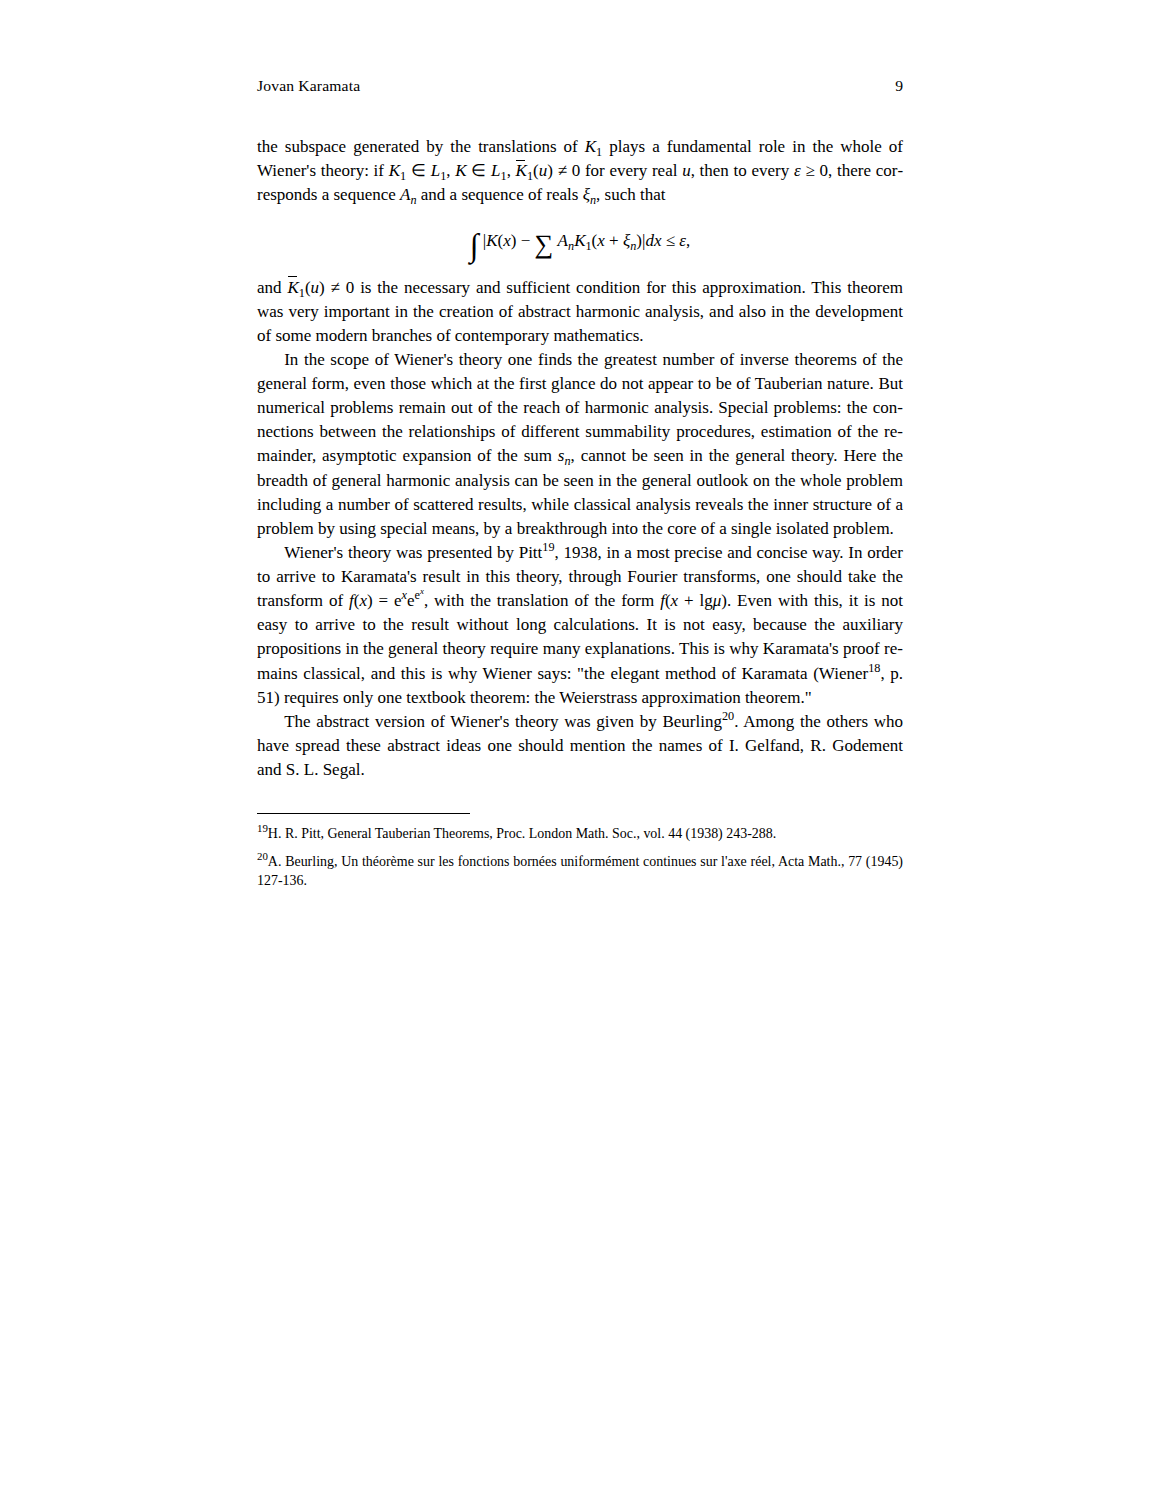Jovan Karamata 9
the subspace generated by the translations of K1 plays a fundamental role in the whole of Wiener's theory: if K1 ∈ L1, K ∈ L1, K1(u) ≠ 0 for every real u, then to every ε ≥ 0, there corresponds a sequence An and a sequence of reals ξn, such that
∫ |K(x) − ∑ AnK1(x + ξn)|dx ≤ ε,
and K1(u) ≠ 0 is the necessary and sufficient condition for this approximation. This theorem was very important in the creation of abstract harmonic analysis, and also in the development of some modern branches of contemporary mathematics.
In the scope of Wiener's theory one finds the greatest number of inverse theorems of the general form, even those which at the first glance do not appear to be of Tauberian nature. But numerical problems remain out of the reach of harmonic analysis. Special problems: the connections between the relationships of different summability procedures, estimation of the remainder, asymptotic expansion of the sum sn, cannot be seen in the general theory. Here the breadth of general harmonic analysis can be seen in the general outlook on the whole problem including a number of scattered results, while classical analysis reveals the inner structure of a problem by using special means, by a breakthrough into the core of a single isolated problem.
Wiener's theory was presented by Pitt19, 1938, in a most precise and concise way. In order to arrive to Karamata's result in this theory, through Fourier transforms, one should take the transform of f(x) = exeex, with the translation of the form f(x + lgμ). Even with this, it is not easy to arrive to the result without long calculations. It is not easy, because the auxiliary propositions in the general theory require many explanations. This is why Karamata's proof remains classical, and this is why Wiener says: "the elegant method of Karamata (Wiener18, p. 51) requires only one textbook theorem: the Weierstrass approximation theorem."
The abstract version of Wiener's theory was given by Beurling20. Among the others who have spread these abstract ideas one should mention the names of I. Gelfand, R. Godement and S. L. Segal.
19 H. R. Pitt, General Tauberian Theorems, Proc. London Math. Soc., vol. 44 (1938) 243-288.
20 A. Beurling, Un théorème sur les fonctions bornées uniformément continues sur l'axe réel, Acta Math., 77 (1945) 127-136.